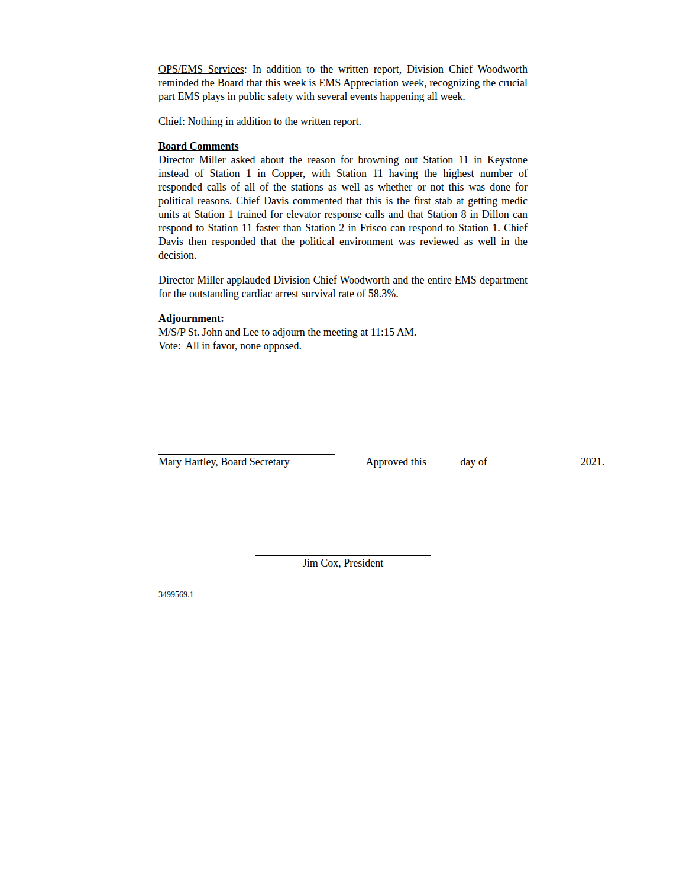OPS/EMS Services: In addition to the written report, Division Chief Woodworth reminded the Board that this week is EMS Appreciation week, recognizing the crucial part EMS plays in public safety with several events happening all week.
Chief: Nothing in addition to the written report.
Board Comments
Director Miller asked about the reason for browning out Station 11 in Keystone instead of Station 1 in Copper, with Station 11 having the highest number of responded calls of all of the stations as well as whether or not this was done for political reasons. Chief Davis commented that this is the first stab at getting medic units at Station 1 trained for elevator response calls and that Station 8 in Dillon can respond to Station 11 faster than Station 2 in Frisco can respond to Station 1. Chief Davis then responded that the political environment was reviewed as well in the decision.
Director Miller applauded Division Chief Woodworth and the entire EMS department for the outstanding cardiac arrest survival rate of 58.3%.
Adjournment:
M/S/P St. John and Lee to adjourn the meeting at 11:15 AM.
Vote: All in favor, none opposed.
Mary Hartley, Board Secretary
Approved this day of 2021.
Jim Cox, President
3499569.1